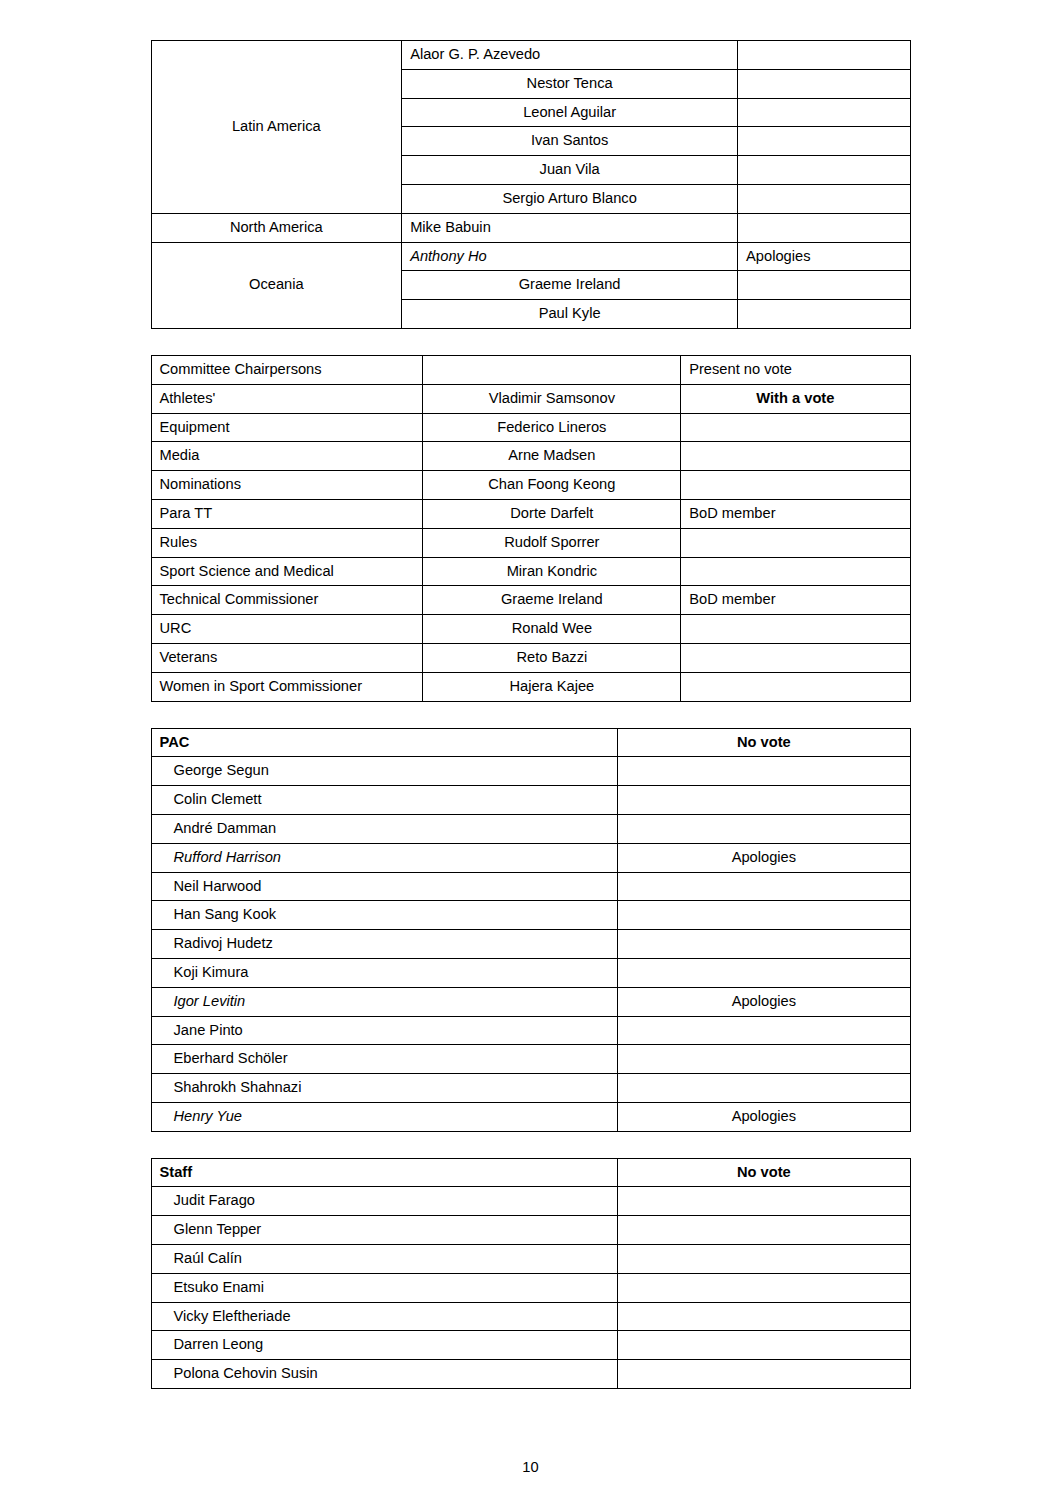| Latin America | Alaor G. P. Azevedo | |
| Nestor Tenca | |
| Leonel Aguilar | |
| Ivan Santos | |
| Juan Vila | |
| Sergio Arturo Blanco | |
| North America | Mike Babuin | |
| Oceania | Anthony Ho | Apologies |
| Graeme Ireland | |
| Paul Kyle | |
| Committee Chairpersons | | Present no vote |
| Athletes' | Vladimir Samsonov | With a vote |
| Equipment | Federico Lineros | |
| Media | Arne Madsen | |
| Nominations | Chan Foong Keong | |
| Para TT | Dorte Darfelt | BoD member |
| Rules | Rudolf Sporrer | |
| Sport Science and Medical | Miran Kondric | |
| Technical Commissioner | Graeme Ireland | BoD member |
| URC | Ronald Wee | |
| Veterans | Reto Bazzi | |
| Women in Sport Commissioner | Hajera Kajee | |
| PAC | No vote |
| George Segun | |
| Colin Clemett | |
| André Damman | |
| Rufford Harrison | Apologies |
| Neil Harwood | |
| Han Sang Kook | |
| Radivoj Hudetz | |
| Koji Kimura | |
| Igor Levitin | Apologies |
| Jane Pinto | |
| Eberhard Schöler | |
| Shahrokh Shahnazi | |
| Henry Yue | Apologies |
| Staff | No vote |
| Judit Farago | |
| Glenn Tepper | |
| Raúl Calín | |
| Etsuko Enami | |
| Vicky Eleftheriade | |
| Darren Leong | |
| Polona Cehovin Susin | |
10